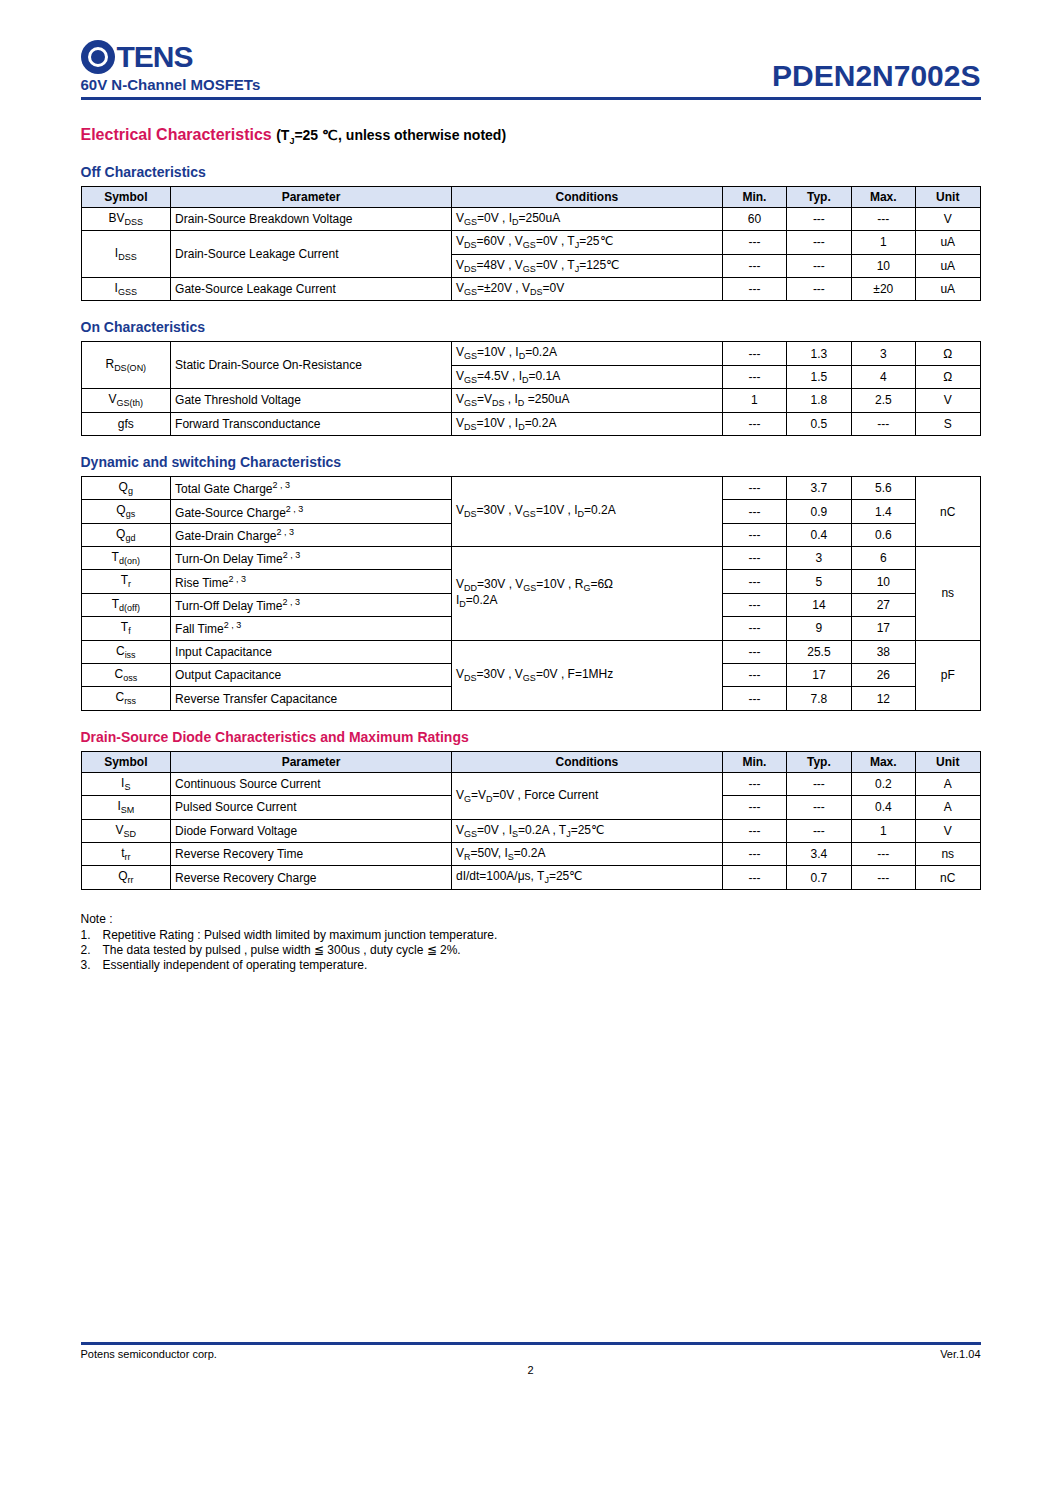TENS
60V N-Channel MOSFETs
PDEN2N7002S
Electrical Characteristics (TJ=25 ℃, unless otherwise noted)
Off Characteristics
| Symbol | Parameter | Conditions | Min. | Typ. | Max. | Unit |
| --- | --- | --- | --- | --- | --- | --- |
| BV DSS | Drain-Source Breakdown Voltage | V GS =0V , I D =250uA | 60 | --- | --- | V |
| I DSS | Drain-Source Leakage Current | V DS =60V , V GS =0V , T J =25℃ | --- | --- | 1 | uA |
| V DS =48V , V GS =0V , T J =125℃ | --- | --- | 10 | uA |
| I GSS | Gate-Source Leakage Current | V GS =±20V , V DS =0V | --- | --- | ±20 | uA |
On Characteristics
| R DS(ON) | Static Drain-Source On-Resistance | V GS =10V , I D =0.2A | --- | 1.3 | 3 | Ω |
| V GS =4.5V , I D =0.1A | --- | 1.5 | 4 | Ω |
| V GS(th) | Gate Threshold Voltage | V GS =V DS , I D =250uA | 1 | 1.8 | 2.5 | V |
| gfs | Forward Transconductance | V DS =10V , I D =0.2A | --- | 0.5 | --- | S |
Dynamic and switching Characteristics
| Q g | Total Gate Charge 2 , 3 | V DS =30V , V GS =10V , I D =0.2A | --- | 3.7 | 5.6 | nC |
| Q gs | Gate-Source Charge 2 , 3 | --- | 0.9 | 1.4 |
| Q gd | Gate-Drain Charge 2 , 3 | --- | 0.4 | 0.6 |
| T d(on) | Turn-On Delay Time 2 , 3 | V DD =30V , V GS =10V , R G =6Ω I D =0.2A | --- | 3 | 6 | ns |
| T r | Rise Time 2 , 3 | --- | 5 | 10 |
| T d(off) | Turn-Off Delay Time 2 , 3 | --- | 14 | 27 |
| T f | Fall Time 2 , 3 | --- | 9 | 17 |
| C iss | Input Capacitance | V DS =30V , V GS =0V , F=1MHz | --- | 25.5 | 38 | pF |
| C oss | Output Capacitance | --- | 17 | 26 |
| C rss | Reverse Transfer Capacitance | --- | 7.8 | 12 |
Drain-Source Diode Characteristics and Maximum Ratings
| Symbol | Parameter | Conditions | Min. | Typ. | Max. | Unit |
| --- | --- | --- | --- | --- | --- | --- |
| I S | Continuous Source Current | V G =V D =0V , Force Current | --- | --- | 0.2 | A |
| I SM | Pulsed Source Current | --- | --- | 0.4 | A |
| V SD | Diode Forward Voltage | V GS =0V , I S =0.2A , T J =25℃ | --- | --- | 1 | V |
| t rr | Reverse Recovery Time | V R =50V, I S =0.2A | --- | 3.4 | --- | ns |
| Q rr | Reverse Recovery Charge | dI/dt=100A/μs, T J =25℃ | --- | 0.7 | --- | nC |
Note :
1. Repetitive Rating : Pulsed width limited by maximum junction temperature.
2. The data tested by pulsed , pulse width ≦ 300us , duty cycle ≦ 2%.
3. Essentially independent of operating temperature.
Potens semiconductor corp. Ver.1.04
2